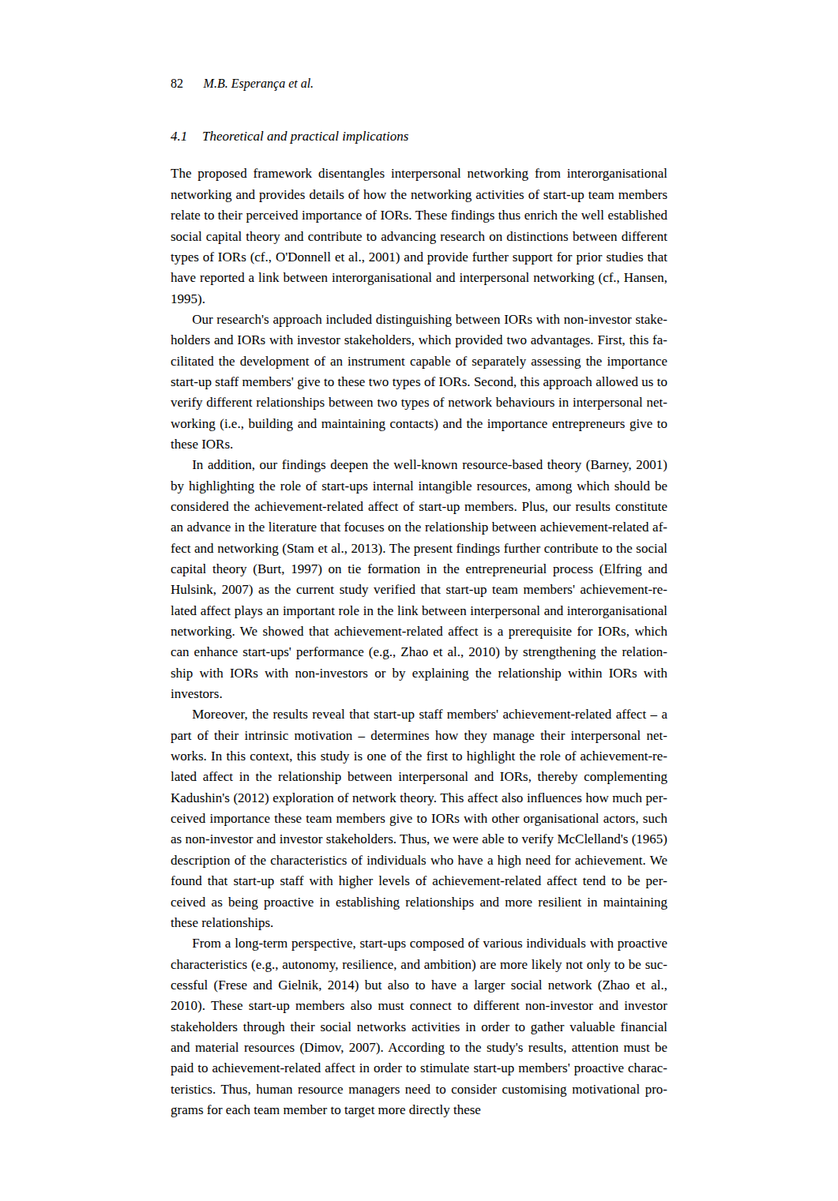82 M.B. Esperança et al.
4.1 Theoretical and practical implications
The proposed framework disentangles interpersonal networking from interorganisational networking and provides details of how the networking activities of start-up team members relate to their perceived importance of IORs. These findings thus enrich the well established social capital theory and contribute to advancing research on distinctions between different types of IORs (cf., O'Donnell et al., 2001) and provide further support for prior studies that have reported a link between interorganisational and interpersonal networking (cf., Hansen, 1995).
Our research's approach included distinguishing between IORs with non-investor stakeholders and IORs with investor stakeholders, which provided two advantages. First, this facilitated the development of an instrument capable of separately assessing the importance start-up staff members' give to these two types of IORs. Second, this approach allowed us to verify different relationships between two types of network behaviours in interpersonal networking (i.e., building and maintaining contacts) and the importance entrepreneurs give to these IORs.
In addition, our findings deepen the well-known resource-based theory (Barney, 2001) by highlighting the role of start-ups internal intangible resources, among which should be considered the achievement-related affect of start-up members. Plus, our results constitute an advance in the literature that focuses on the relationship between achievement-related affect and networking (Stam et al., 2013). The present findings further contribute to the social capital theory (Burt, 1997) on tie formation in the entrepreneurial process (Elfring and Hulsink, 2007) as the current study verified that start-up team members' achievement-related affect plays an important role in the link between interpersonal and interorganisational networking. We showed that achievement-related affect is a prerequisite for IORs, which can enhance start-ups' performance (e.g., Zhao et al., 2010) by strengthening the relationship with IORs with non-investors or by explaining the relationship within IORs with investors.
Moreover, the results reveal that start-up staff members' achievement-related affect – a part of their intrinsic motivation – determines how they manage their interpersonal networks. In this context, this study is one of the first to highlight the role of achievement-related affect in the relationship between interpersonal and IORs, thereby complementing Kadushin's (2012) exploration of network theory. This affect also influences how much perceived importance these team members give to IORs with other organisational actors, such as non-investor and investor stakeholders. Thus, we were able to verify McClelland's (1965) description of the characteristics of individuals who have a high need for achievement. We found that start-up staff with higher levels of achievement-related affect tend to be perceived as being proactive in establishing relationships and more resilient in maintaining these relationships.
From a long-term perspective, start-ups composed of various individuals with proactive characteristics (e.g., autonomy, resilience, and ambition) are more likely not only to be successful (Frese and Gielnik, 2014) but also to have a larger social network (Zhao et al., 2010). These start-up members also must connect to different non-investor and investor stakeholders through their social networks activities in order to gather valuable financial and material resources (Dimov, 2007). According to the study's results, attention must be paid to achievement-related affect in order to stimulate start-up members' proactive characteristics. Thus, human resource managers need to consider customising motivational programs for each team member to target more directly these